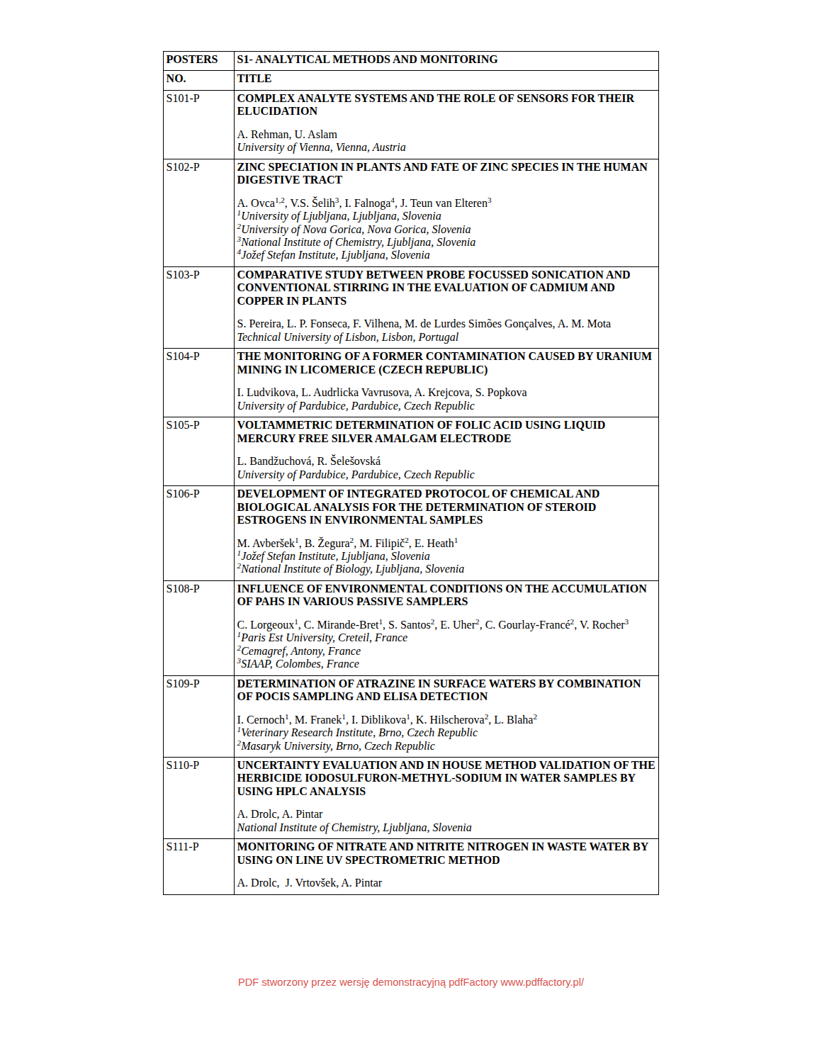| Posters | S1- Analytical methods and monitoring |
| No. | Title |
| S101-P | Complex analyte systems and the role of sensors for their elucidation A. Rehman, U. Aslam University of Vienna, Vienna, Austria |
| S102-P | Zinc speciation in plants and fate of zinc species in the human digestive tract A. Ovca 1,2 , V.S. Šelih 3 , I. Falnoga 4 , J. Teun van Elteren 3 1 University of Ljubljana, Ljubljana, Slovenia 2 University of Nova Gorica, Nova Gorica, Slovenia 3 National Institute of Chemistry, Ljubljana, Slovenia 4 Jožef Stefan Institute, Ljubljana, Slovenia |
| S103-P | Comparative study between probe focussed sonication and conventional stirring in the evaluation of cadmium and copper in plants S. Pereira, L. P. Fonseca, F. Vilhena, M. de Lurdes Simões Gonçalves, A. M. Mota Technical University of Lisbon, Lisbon, Portugal |
| S104-P | The monitoring of a former contamination caused by uranium mining in Licomerice (Czech Republic) I. Ludvikova, L. Audrlicka Vavrusova, A. Krejcova, S. Popkova University of Pardubice, Pardubice, Czech Republic |
| S105-P | Voltammetric determination of folic acid using liquid mercury free silver amalgam electrode L. Bandžuchová, R. Šelešovská University of Pardubice, Pardubice, Czech Republic |
| S106-P | Development of integrated protocol of chemical and biological analysis for the determination of steroid estrogens in environmental samples M. Avberšek 1 , B. Žegura 2 , M. Filipič 2 , E. Heath 1 1 Jožef Stefan Institute, Ljubljana, Slovenia 2 National Institute of Biology, Ljubljana, Slovenia |
| S108-P | Influence of environmental conditions on the accumulation of PAHs in various passive samplers C. Lorgeoux 1 , C. Mirande-Bret 1 , S. Santos 2 , E. Uher 2 , C. Gourlay-Francé 2 , V. Rocher 3 1 Paris Est University, Creteil, France 2 Cemagref, Antony, France 3 SIAAP, Colombes, France |
| S109-P | Determination of atrazine in surface waters by combination of POCIS sampling and ELISA detection I. Cernoch 1 , M. Franek 1 , I. Diblikova 1 , K. Hilscherova 2 , L. Blaha 2 1 Veterinary Research Institute, Brno, Czech Republic 2 Masaryk University, Brno, Czech Republic |
| S110-P | Uncertainty evaluation and in house method validation of the herbicide iodosulfuron-methyl-sodium in water samples by using HPLC analysis A. Drolc, A. Pintar National Institute of Chemistry, Ljubljana, Slovenia |
| S111-P | Monitoring of nitrate and nitrite nitrogen in waste water by using on line UV spectrometric method A. Drolc, J. Vrtovšek, A. Pintar |
PDF stworzony przez wersję demonstracyjną pdfFactory www.pdffactory.pl/